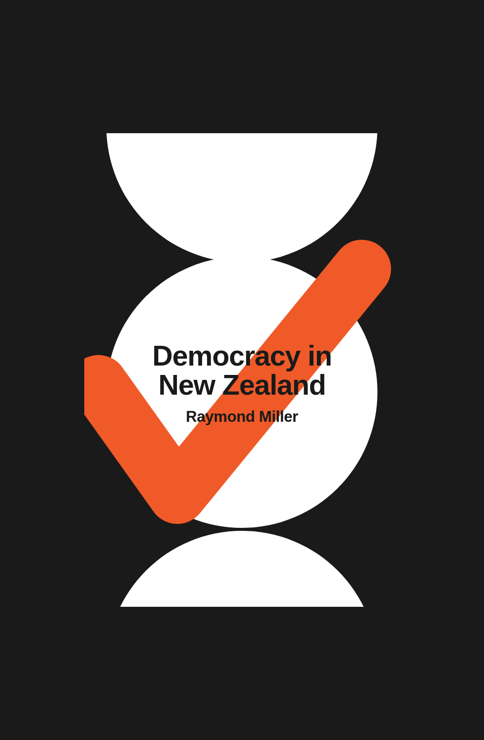Democracy in New Zealand
Raymond Miller